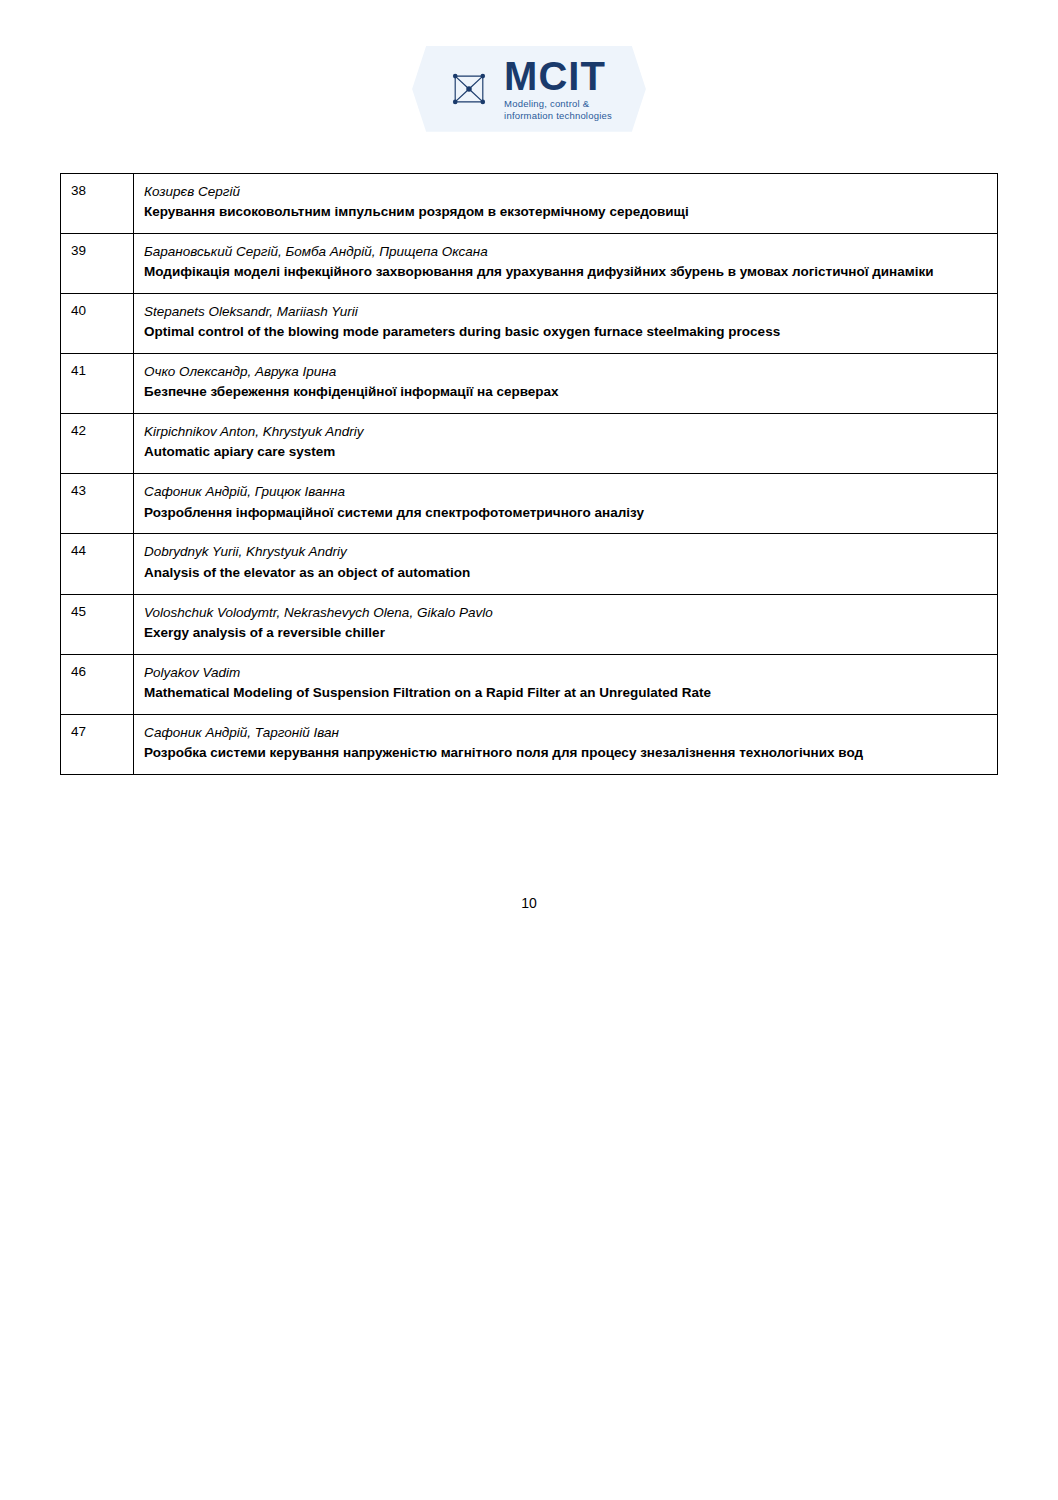MCIT
Modeling, control &
information technologies
| 38 | Козирєв Сергій Керування високовольтним імпульсним розрядом в екзотермічному середовищі |
| 39 | Барановський Сергій, Бомба Андрій, Прищепа Оксана Модифікація моделі інфекційного захворювання для урахування дифузійних збурень в умовах логістичної динаміки |
| 40 | Stepanets Oleksandr, Mariiash Yurii Optimal control of the blowing mode parameters during basic oxygen furnace steelmaking process |
| 41 | Очко Олександр, Аврука Ірина Безпечне збереження конфіденційної інформації на серверах |
| 42 | Kirpichnikov Anton, Khrystyuk Andriy Automatic apiary care system |
| 43 | Сафоник Андрій, Грицюк Іванна Розроблення інформаційної системи для спектрофотометричного аналізу |
| 44 | Dobrydnyk Yurii, Khrystyuk Andriy Analysis of the elevator as an object of automation |
| 45 | Voloshchuk Volodymtr, Nekrashevych Olena, Gikalo Pavlo Exergy analysis of a reversible chiller |
| 46 | Polyakov Vadim Mathematical Modeling of Suspension Filtration on a Rapid Filter at an Unregulated Rate |
| 47 | Сафоник Андрій, Таргоній Іван Розробка системи керування напруженістю магнітного поля для процесу знезалізнення технологічних вод |
10